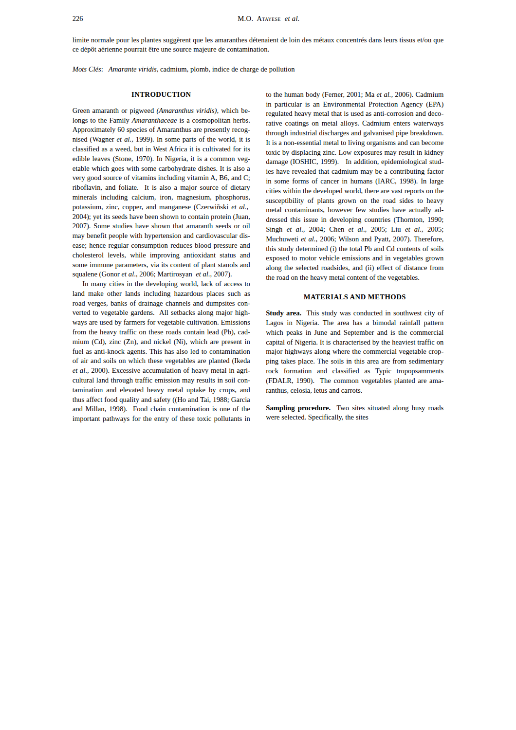226 M.O. Atayese et al.
limite normale pour les plantes suggèrent que les amaranthes détenaient de loin des métaux concentrés dans leurs tissus et/ou que ce dépôt aérienne pourrait être une source majeure de contamination.
Mots Clés: Amarante viridis, cadmium, plomb, indice de charge de pollution
Introduction
Green amaranth or pigweed (Amaranthus viridis), which belongs to the Family Amaranthaceae is a cosmopolitan herbs. Approximately 60 species of Amaranthus are presently recognised (Wagner et al., 1999). In some parts of the world, it is classified as a weed, but in West Africa it is cultivated for its edible leaves (Stone, 1970). In Nigeria, it is a common vegetable which goes with some carbohydrate dishes. It is also a very good source of vitamins including vitamin A, B6, and C; riboflavin, and foliate. It is also a major source of dietary minerals including calcium, iron, magnesium, phosphorus, potassium, zinc, copper, and manganese (Czerwiñski et al., 2004); yet its seeds have been shown to contain protein (Juan, 2007). Some studies have shown that amaranth seeds or oil may benefit people with hypertension and cardiovascular disease; hence regular consumption reduces blood pressure and cholesterol levels, while improving antioxidant status and some immune parameters, via its content of plant stanols and squalene (Gonor et al., 2006; Martirosyan et al., 2007).
In many cities in the developing world, lack of access to land make other lands including hazardous places such as road verges, banks of drainage channels and dumpsites converted to vegetable gardens. All setbacks along major highways are used by farmers for vegetable cultivation. Emissions from the heavy traffic on these roads contain lead (Pb), cadmium (Cd), zinc (Zn), and nickel (Ni), which are present in fuel as anti-knock agents. This has also led to contamination of air and soils on which these vegetables are planted (Ikeda et al., 2000). Excessive accumulation of heavy metal in agricultural land through traffic emission may results in soil contamination and elevated heavy metal uptake by crops, and thus affect food quality and safety ((Ho and Tai, 1988; Garcia and Millan, 1998). Food chain contamination is one of the important pathways for the entry of these toxic pollutants in to the human body (Ferner, 2001; Ma et al., 2006). Cadmium in particular is an Environmental Protection Agency (EPA) regulated heavy metal that is used as anti-corrosion and decorative coatings on metal alloys. Cadmium enters waterways through industrial discharges and galvanised pipe breakdown. It is a non-essential metal to living organisms and can become toxic by displacing zinc. Low exposures may result in kidney damage (IOSHIC, 1999). In addition, epidemiological studies have revealed that cadmium may be a contributing factor in some forms of cancer in humans (IARC, 1998). In large cities within the developed world, there are vast reports on the susceptibility of plants grown on the road sides to heavy metal contaminants, however few studies have actually addressed this issue in developing countries (Thornton, 1990; Singh et al., 2004; Chen et al., 2005; Liu et al., 2005; Muchuweti et al., 2006; Wilson and Pyatt, 2007). Therefore, this study determined (i) the total Pb and Cd contents of soils exposed to motor vehicle emissions and in vegetables grown along the selected roadsides, and (ii) effect of distance from the road on the heavy metal content of the vegetables.
Materials and Methods
Study area. This study was conducted in southwest city of Lagos in Nigeria. The area has a bimodal rainfall pattern which peaks in June and September and is the commercial capital of Nigeria. It is characterised by the heaviest traffic on major highways along where the commercial vegetable cropping takes place. The soils in this area are from sedimentary rock formation and classified as Typic tropopsamments (FDALR, 1990). The common vegetables planted are amaranthus, celosia, letus and carrots.
Sampling procedure. Two sites situated along busy roads were selected. Specifically, the sites